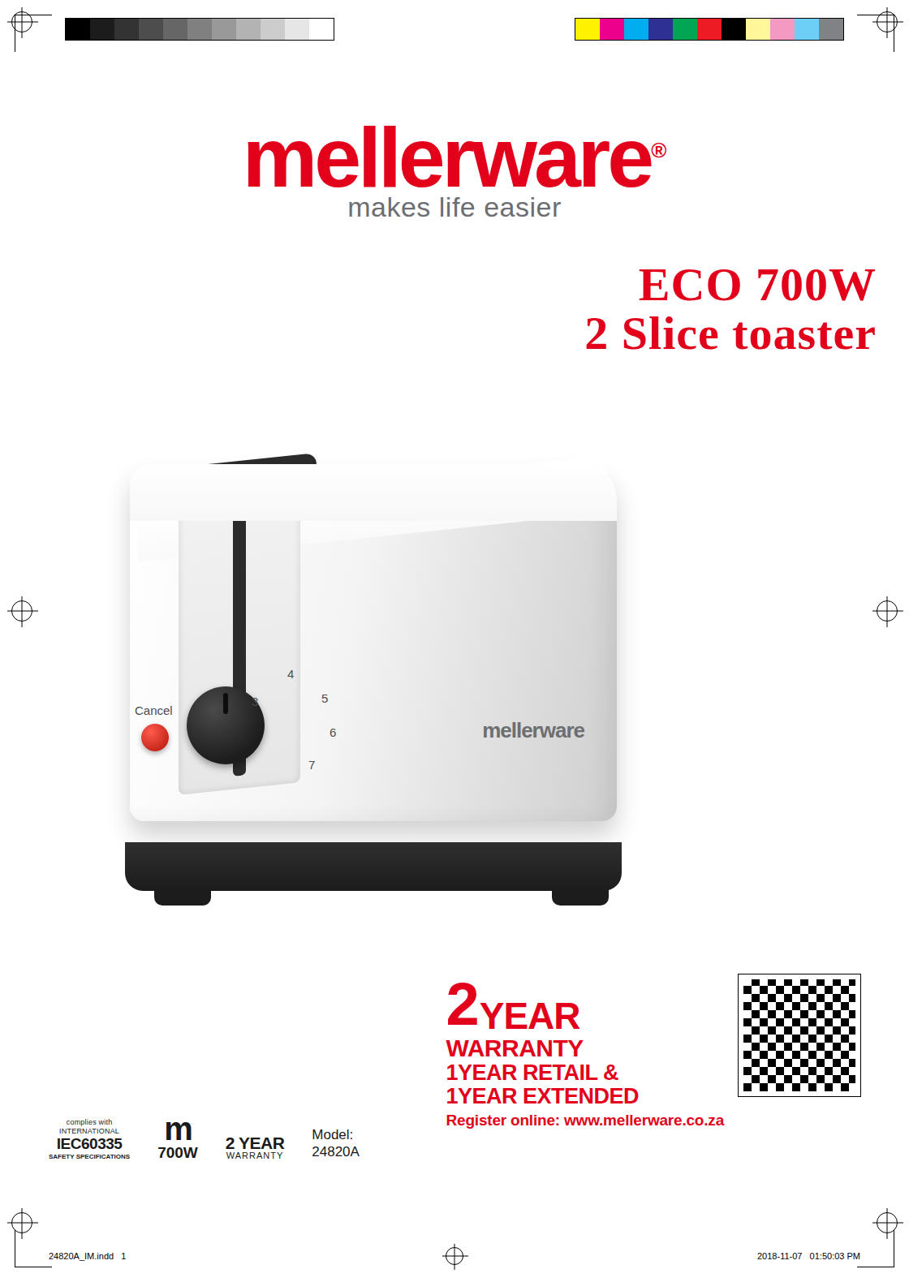mellerware®
makes life easier
ECO 700W
2 Slice toaster
Cancel
3 4 5 6 7
mellerware
2YEAR
WARRANTY
1YEAR RETAIL &
1YEAR EXTENDED
Register online: www.mellerware.co.za
complies with
INTERNATIONAL
IEC60335
SAFETY SPECIFICATIONS
m 700W
2 YEAR
WARRANTY
Model:
24820A
24820A_IM.indd 1 2018-11-07 01:50:03 PM